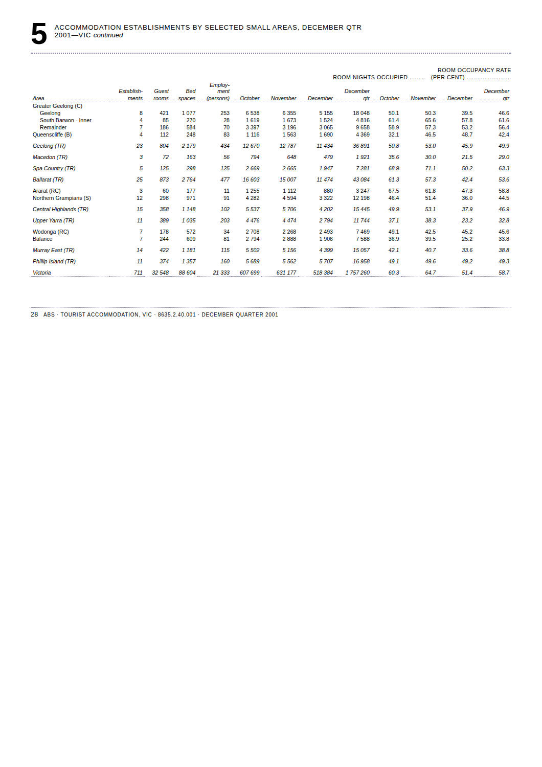5
Accommodation Establishments by Selected Small Areas, December Qtr
2001—Vic continued
ROOM OCCUPANCY RATE
ROOM NIGHTS OCCUPIED ......... (PER CENT) .........................
| | Establish- | Guest | Bed | Employ- ment | | | | December | | | | December |
| --- | --- | --- | --- | --- | --- | --- | --- | --- | --- | --- | --- | --- |
| Area | ments | rooms | spaces | (persons) | October | November | December | qtr | October | November | December | qtr |
| Greater Geelong (C) | | | | | | | | | | | | |
| Geelong | 8 | 421 | 1 077 | 253 | 6 538 | 6 355 | 5 155 | 18 048 | 50.1 | 50.3 | 39.5 | 46.6 |
| South Barwon - Inner | 4 | 85 | 270 | 28 | 1 619 | 1 673 | 1 524 | 4 816 | 61.4 | 65.6 | 57.8 | 61.6 |
| Remainder | 7 | 186 | 584 | 70 | 3 397 | 3 196 | 3 065 | 9 658 | 58.9 | 57.3 | 53.2 | 56.4 |
| Queenscliffe (B) | 4 | 112 | 248 | 83 | 1 116 | 1 563 | 1 690 | 4 369 | 32.1 | 46.5 | 48.7 | 42.4 |
| Geelong (TR) | 23 | 804 | 2 179 | 434 | 12 670 | 12 787 | 11 434 | 36 891 | 50.8 | 53.0 | 45.9 | 49.9 |
| Macedon (TR) | 3 | 72 | 163 | 56 | 794 | 648 | 479 | 1 921 | 35.6 | 30.0 | 21.5 | 29.0 |
| Spa Country (TR) | 5 | 125 | 298 | 125 | 2 669 | 2 665 | 1 947 | 7 281 | 68.9 | 71.1 | 50.2 | 63.3 |
| Ballarat (TR) | 25 | 873 | 2 764 | 477 | 16 603 | 15 007 | 11 474 | 43 084 | 61.3 | 57.3 | 42.4 | 53.6 |
| Ararat (RC) | 3 | 60 | 177 | 11 | 1 255 | 1 112 | 880 | 3 247 | 67.5 | 61.8 | 47.3 | 58.8 |
| Northern Grampians (S) | 12 | 298 | 971 | 91 | 4 282 | 4 594 | 3 322 | 12 198 | 46.4 | 51.4 | 36.0 | 44.5 |
| Central Highlands (TR) | 15 | 358 | 1 148 | 102 | 5 537 | 5 706 | 4 202 | 15 445 | 49.9 | 53.1 | 37.9 | 46.9 |
| Upper Yarra (TR) | 11 | 389 | 1 035 | 203 | 4 476 | 4 474 | 2 794 | 11 744 | 37.1 | 38.3 | 23.2 | 32.8 |
| Wodonga (RC) | 7 | 178 | 572 | 34 | 2 708 | 2 268 | 2 493 | 7 469 | 49.1 | 42.5 | 45.2 | 45.6 |
| Balance | 7 | 244 | 609 | 81 | 2 794 | 2 888 | 1 906 | 7 588 | 36.9 | 39.5 | 25.2 | 33.8 |
| Murray East (TR) | 14 | 422 | 1 181 | 115 | 5 502 | 5 156 | 4 399 | 15 057 | 42.1 | 40.7 | 33.6 | 38.8 |
| Phillip Island (TR) | 11 | 374 | 1 357 | 160 | 5 689 | 5 562 | 5 707 | 16 958 | 49.1 | 49.6 | 49.2 | 49.3 |
| Victoria | 711 | 32 548 | 88 604 | 21 333 | 607 699 | 631 177 | 518 384 | 1 757 260 | 60.3 | 64.7 | 51.4 | 58.7 |
28 ABS · TOURIST ACCOMMODATION, VIC · 8635.2.40.001 · DECEMBER QUARTER 2001